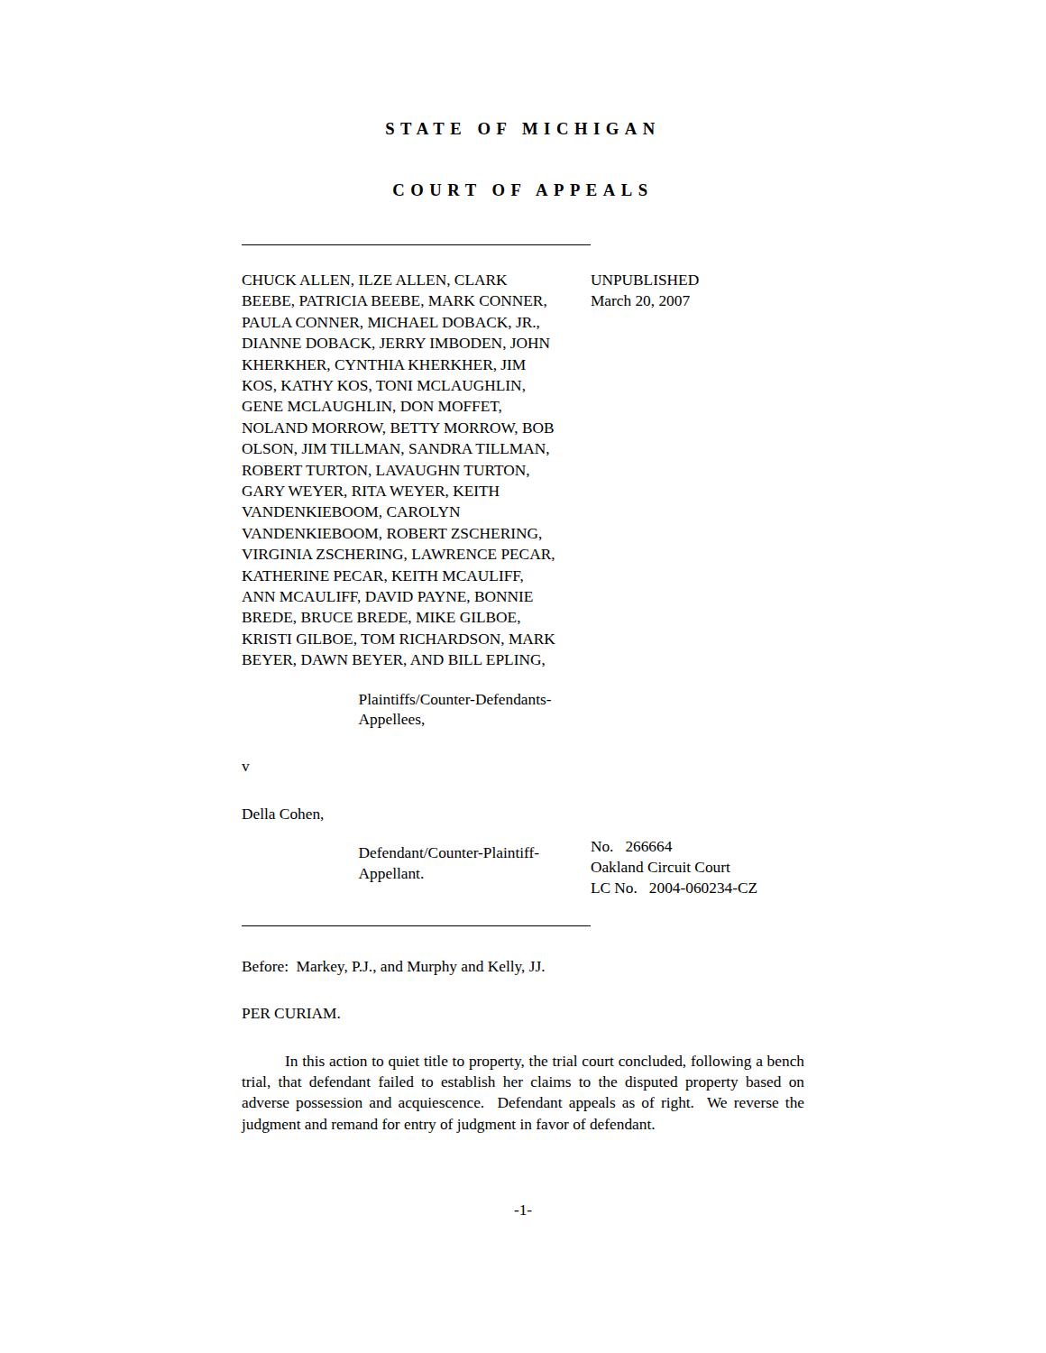State of Michigan
Court of Appeals
| Chuck Allen, Ilze Allen, Clark Beebe, Patricia Beebe, Mark Conner, Paula Conner, Michael Doback, Jr., Dianne Doback, Jerry Imboden, John Kherkher, Cynthia Kherkher, Jim Kos, Kathy Kos, Toni McLaughlin, Gene McLaughlin, Don Moffet, Noland Morrow, Betty Morrow, Bob Olson, Jim Tillman, Sandra Tillman, Robert Turton, Lavaughn Turton, Gary Weyer, Rita Weyer, Keith Vandenkieboom, Carolyn Vandenkieboom, Robert Zschering, Virginia Zschering, Lawrence Pecar, Katherine Pecar, Keith McAuliff, Ann McAuliff, David Payne, Bonnie Brede, Bruce Brede, Mike Gilboe, Kristi Gilboe, Tom Richardson, Mark Beyer, Dawn Beyer, and Bill Epling, Plaintiffs/Counter-Defendants- Appellees, v Della Cohen, Defendant/Counter-Plaintiff- Appellant. | UNPUBLISHED March 20, 2007 No. 266664 Oakland Circuit Court LC No. 2004-060234-CZ |
Before: Markey, P.J., and Murphy and Kelly, JJ.
PER CURIAM.
In this action to quiet title to property, the trial court concluded, following a bench trial, that defendant failed to establish her claims to the disputed property based on adverse possession and acquiescence. Defendant appeals as of right. We reverse the judgment and remand for entry of judgment in favor of defendant.
-1-